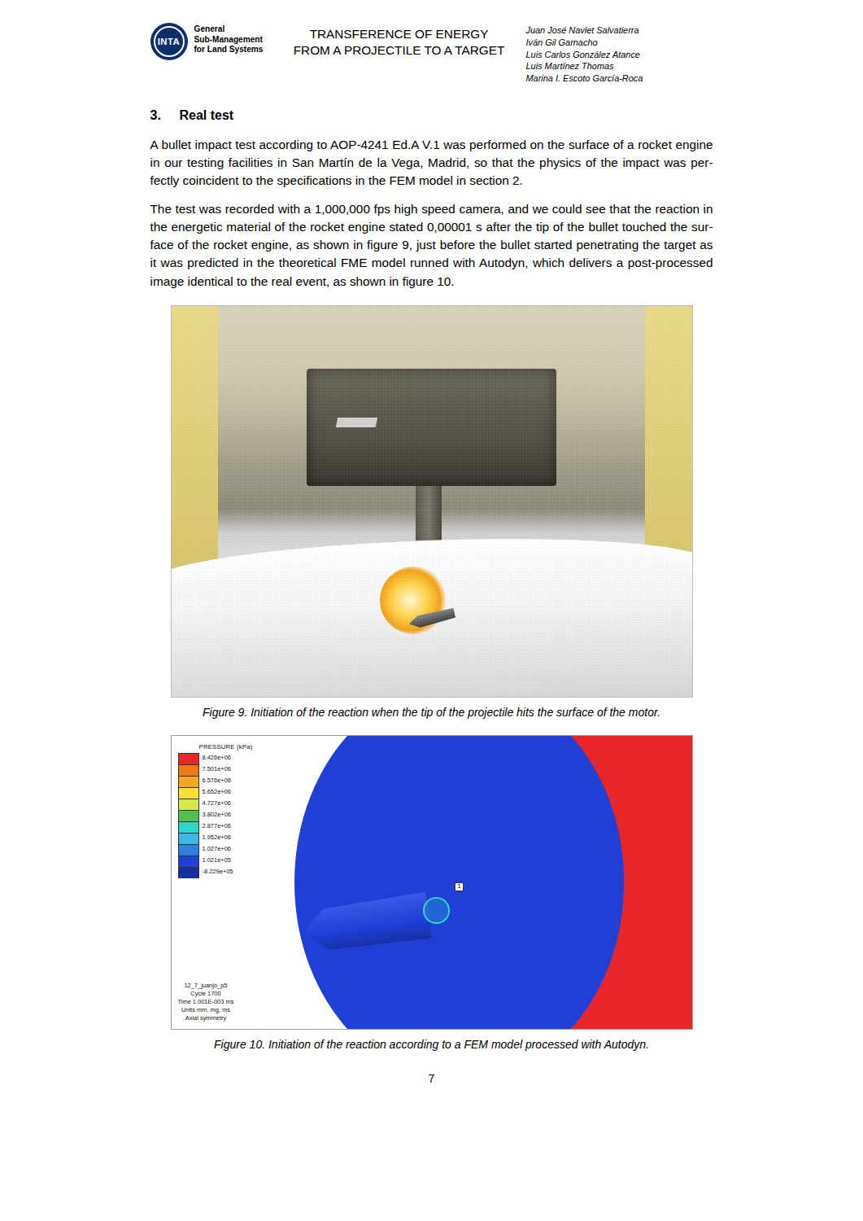General Sub-Management for Land Systems
TRANSFERENCE OF ENERGY FROM A PROJECTILE TO A TARGET
Juan José Navlet Salvatierra Iván Gil Garnacho Luis Carlos González Atance Luis Martínez Thomas Marina I. Escoto García-Roca
3. Real test
A bullet impact test according to AOP-4241 Ed.A V.1 was performed on the surface of a rocket engine in our testing facilities in San Martín de la Vega, Madrid, so that the physics of the impact was perfectly coincident to the specifications in the FEM model in section 2.
The test was recorded with a 1,000,000 fps high speed camera, and we could see that the reaction in the energetic material of the rocket engine stated 0,00001 s after the tip of the bullet touched the surface of the rocket engine, as shown in figure 9, just before the bullet started penetrating the target as it was predicted in the theoretical FME model runned with Autodyn, which delivers a post-processed image identical to the real event, as shown in figure 10.
Figure 9. Initiation of the reaction when the tip of the projectile hits the surface of the motor.
ANSYS
R18.2
PRESSURE (kPa)
8.426e+06
7.501e+06
6.576e+06
5.652e+06
4.727e+06
3.802e+06
2.877e+06
1.952e+06
1.027e+06
1.021e+05
-8.229e+05
1
12_7_juanjo_p5
Cycle 1700
Time 1.001E-003 ms
Units mm, mg, ms
Axial symmetry
Figure 10. Initiation of the reaction according to a FEM model processed with Autodyn.
7